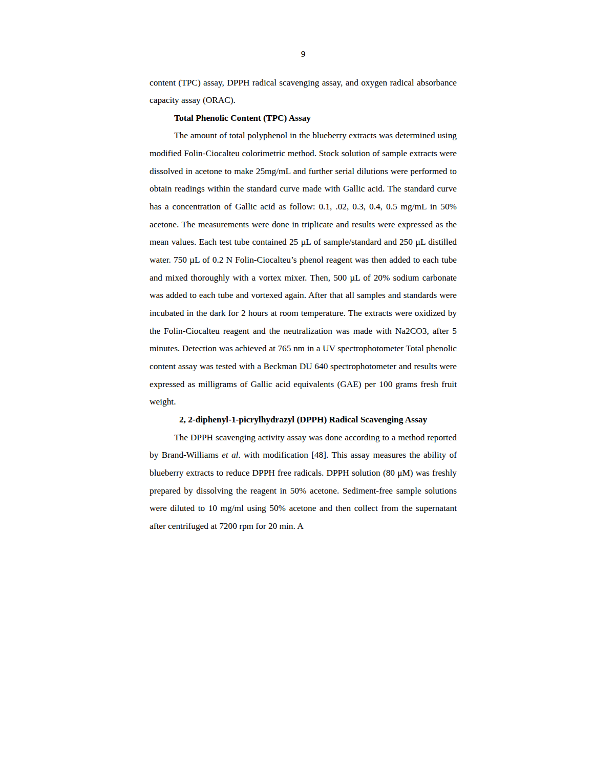9
content (TPC) assay, DPPH radical scavenging assay, and oxygen radical absorbance capacity assay (ORAC).
Total Phenolic Content (TPC) Assay
The amount of total polyphenol in the blueberry extracts was determined using modified Folin-Ciocalteu colorimetric method. Stock solution of sample extracts were dissolved in acetone to make 25mg/mL and further serial dilutions were performed to obtain readings within the standard curve made with Gallic acid. The standard curve has a concentration of Gallic acid as follow: 0.1, .02, 0.3, 0.4, 0.5 mg/mL in 50% acetone. The measurements were done in triplicate and results were expressed as the mean values. Each test tube contained 25 µL of sample/standard and 250 µL distilled water. 750 µL of 0.2 N Folin-Ciocalteu’s phenol reagent was then added to each tube and mixed thoroughly with a vortex mixer. Then, 500 µL of 20% sodium carbonate was added to each tube and vortexed again. After that all samples and standards were incubated in the dark for 2 hours at room temperature. The extracts were oxidized by the Folin-Ciocalteu reagent and the neutralization was made with Na2CO3, after 5 minutes. Detection was achieved at 765 nm in a UV spectrophotometer Total phenolic content assay was tested with a Beckman DU 640 spectrophotometer and results were expressed as milligrams of Gallic acid equivalents (GAE) per 100 grams fresh fruit weight.
2, 2-diphenyl-1-picrylhydrazyl (DPPH) Radical Scavenging Assay
The DPPH scavenging activity assay was done according to a method reported by Brand-Williams et al. with modification [48]. This assay measures the ability of blueberry extracts to reduce DPPH free radicals. DPPH solution (80 μM) was freshly prepared by dissolving the reagent in 50% acetone. Sediment-free sample solutions were diluted to 10 mg/ml using 50% acetone and then collect from the supernatant after centrifuged at 7200 rpm for 20 min. A